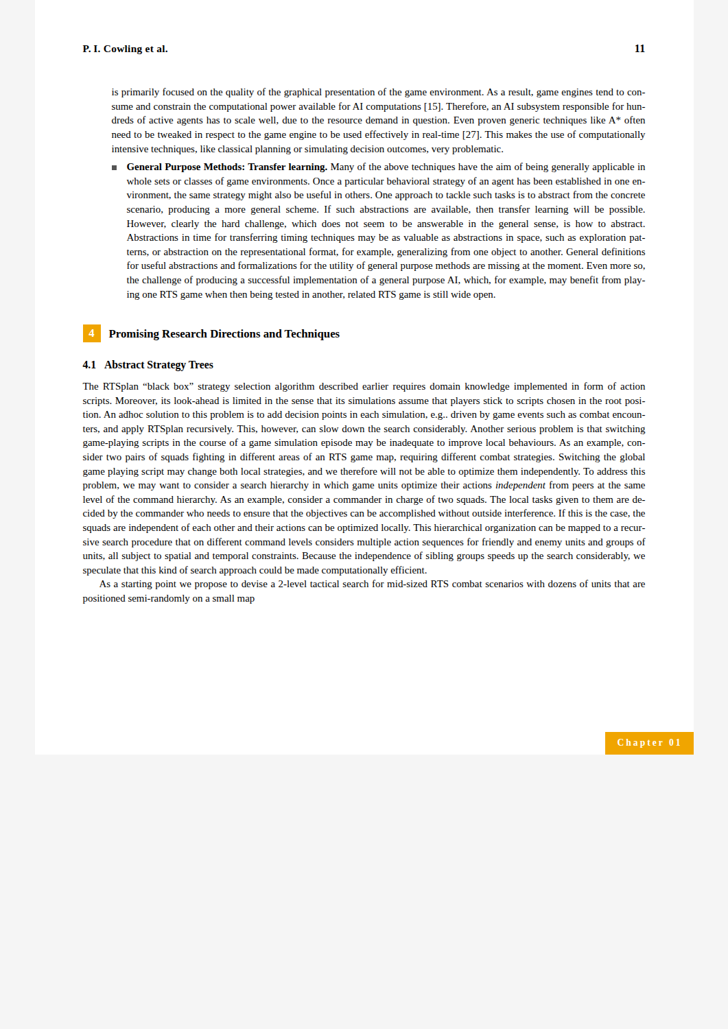P. I. Cowling et al. 11
is primarily focused on the quality of the graphical presentation of the game environment. As a result, game engines tend to consume and constrain the computational power available for AI computations [15]. Therefore, an AI subsystem responsible for hundreds of active agents has to scale well, due to the resource demand in question. Even proven generic techniques like A* often need to be tweaked in respect to the game engine to be used effectively in real-time [27]. This makes the use of computationally intensive techniques, like classical planning or simulating decision outcomes, very problematic.
General Purpose Methods: Transfer learning. Many of the above techniques have the aim of being generally applicable in whole sets or classes of game environments. Once a particular behavioral strategy of an agent has been established in one environment, the same strategy might also be useful in others. One approach to tackle such tasks is to abstract from the concrete scenario, producing a more general scheme. If such abstractions are available, then transfer learning will be possible. However, clearly the hard challenge, which does not seem to be answerable in the general sense, is how to abstract. Abstractions in time for transferring timing techniques may be as valuable as abstractions in space, such as exploration patterns, or abstraction on the representational format, for example, generalizing from one object to another. General definitions for useful abstractions and formalizations for the utility of general purpose methods are missing at the moment. Even more so, the challenge of producing a successful implementation of a general purpose AI, which, for example, may benefit from playing one RTS game when then being tested in another, related RTS game is still wide open.
4 Promising Research Directions and Techniques
4.1 Abstract Strategy Trees
The RTSplan “black box” strategy selection algorithm described earlier requires domain knowledge implemented in form of action scripts. Moreover, its look-ahead is limited in the sense that its simulations assume that players stick to scripts chosen in the root position. An adhoc solution to this problem is to add decision points in each simulation, e.g.. driven by game events such as combat encounters, and apply RTSplan recursively. This, however, can slow down the search considerably. Another serious problem is that switching game-playing scripts in the course of a game simulation episode may be inadequate to improve local behaviours. As an example, consider two pairs of squads fighting in different areas of an RTS game map, requiring different combat strategies. Switching the global game playing script may change both local strategies, and we therefore will not be able to optimize them independently. To address this problem, we may want to consider a search hierarchy in which game units optimize their actions independent from peers at the same level of the command hierarchy. As an example, consider a commander in charge of two squads. The local tasks given to them are decided by the commander who needs to ensure that the objectives can be accomplished without outside interference. If this is the case, the squads are independent of each other and their actions can be optimized locally. This hierarchical organization can be mapped to a recursive search procedure that on different command levels considers multiple action sequences for friendly and enemy units and groups of units, all subject to spatial and temporal constraints. Because the independence of sibling groups speeds up the search considerably, we speculate that this kind of search approach could be made computationally efficient.
As a starting point we propose to devise a 2-level tactical search for mid-sized RTS combat scenarios with dozens of units that are positioned semi-randomly on a small map
Chapter 01